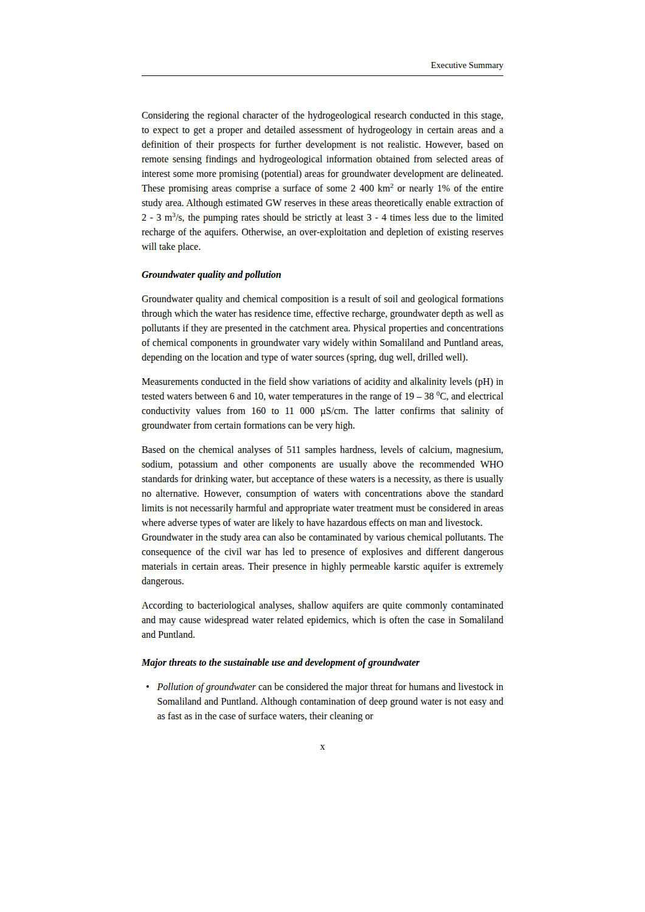Executive Summary
Considering the regional character of the hydrogeological research conducted in this stage, to expect to get a proper and detailed assessment of hydrogeology in certain areas and a definition of their prospects for further development is not realistic. However, based on remote sensing findings and hydrogeological information obtained from selected areas of interest some more promising (potential) areas for groundwater development are delineated. These promising areas comprise a surface of some 2 400 km2 or nearly 1% of the entire study area. Although estimated GW reserves in these areas theoretically enable extraction of 2 - 3 m3/s, the pumping rates should be strictly at least 3 - 4 times less due to the limited recharge of the aquifers. Otherwise, an over-exploitation and depletion of existing reserves will take place.
Groundwater quality and pollution
Groundwater quality and chemical composition is a result of soil and geological formations through which the water has residence time, effective recharge, groundwater depth as well as pollutants if they are presented in the catchment area. Physical properties and concentrations of chemical components in groundwater vary widely within Somaliland and Puntland areas, depending on the location and type of water sources (spring, dug well, drilled well).
Measurements conducted in the field show variations of acidity and alkalinity levels (pH) in tested waters between 6 and 10, water temperatures in the range of 19 – 38 0C, and electrical conductivity values from 160 to 11 000 µS/cm. The latter confirms that salinity of groundwater from certain formations can be very high.
Based on the chemical analyses of 511 samples hardness, levels of calcium, magnesium, sodium, potassium and other components are usually above the recommended WHO standards for drinking water, but acceptance of these waters is a necessity, as there is usually no alternative. However, consumption of waters with concentrations above the standard limits is not necessarily harmful and appropriate water treatment must be considered in areas where adverse types of water are likely to have hazardous effects on man and livestock.
Groundwater in the study area can also be contaminated by various chemical pollutants. The consequence of the civil war has led to presence of explosives and different dangerous materials in certain areas. Their presence in highly permeable karstic aquifer is extremely dangerous.
According to bacteriological analyses, shallow aquifers are quite commonly contaminated and may cause widespread water related epidemics, which is often the case in Somaliland and Puntland.
Major threats to the sustainable use and development of groundwater
Pollution of groundwater can be considered the major threat for humans and livestock in Somaliland and Puntland. Although contamination of deep ground water is not easy and as fast as in the case of surface waters, their cleaning or
x